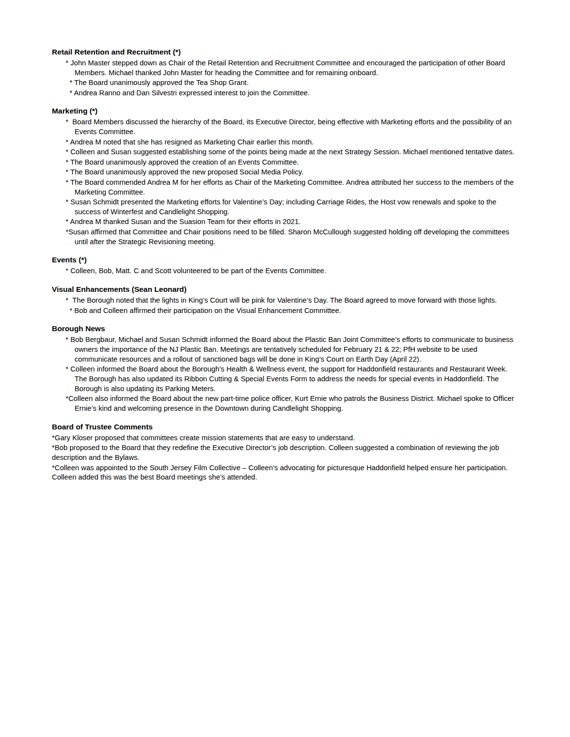Retail Retention and Recruitment (*)
* John Master stepped down as Chair of the Retail Retention and Recruitment Committee and encouraged the participation of other Board Members. Michael thanked John Master for heading the Committee and for remaining onboard.
* The Board unanimously approved the Tea Shop Grant.
* Andrea Ranno and Dan Silvestri expressed interest to join the Committee.
Marketing (*)
* Board Members discussed the hierarchy of the Board, its Executive Director, being effective with Marketing efforts and the possibility of an Events Committee.
* Andrea M noted that she has resigned as Marketing Chair earlier this month.
* Colleen and Susan suggested establishing some of the points being made at the next Strategy Session. Michael mentioned tentative dates.
* The Board unanimously approved the creation of an Events Committee.
* The Board unanimously approved the new proposed Social Media Policy.
* The Board commended Andrea M for her efforts as Chair of the Marketing Committee. Andrea attributed her success to the members of the Marketing Committee.
* Susan Schmidt presented the Marketing efforts for Valentine’s Day; including Carriage Rides, the Host vow renewals and spoke to the success of Winterfest and Candlelight Shopping.
* Andrea M thanked Susan and the Suasion Team for their efforts in 2021.
*Susan affirmed that Committee and Chair positions need to be filled. Sharon McCullough suggested holding off developing the committees until after the Strategic Revisioning meeting.
Events (*)
* Colleen, Bob, Matt. C and Scott volunteered to be part of the Events Committee.
Visual Enhancements (Sean Leonard)
* The Borough noted that the lights in King’s Court will be pink for Valentine’s Day. The Board agreed to move forward with those lights.
* Bob and Colleen affirmed their participation on the Visual Enhancement Committee.
Borough News
* Bob Bergbaur, Michael and Susan Schmidt informed the Board about the Plastic Ban Joint Committee’s efforts to communicate to business owners the importance of the NJ Plastic Ban. Meetings are tentatively scheduled for February 21 & 22; PfH website to be used communicate resources and a rollout of sanctioned bags will be done in King’s Court on Earth Day (April 22).
* Colleen informed the Board about the Borough’s Health & Wellness event, the support for Haddonfield restaurants and Restaurant Week. The Borough has also updated its Ribbon Cutting & Special Events Form to address the needs for special events in Haddonfield. The Borough is also updating its Parking Meters.
*Colleen also informed the Board about the new part-time police officer, Kurt Ernie who patrols the Business District. Michael spoke to Officer Ernie’s kind and welcoming presence in the Downtown during Candlelight Shopping.
Board of Trustee Comments
*Gary Kloser proposed that committees create mission statements that are easy to understand.
*Bob proposed to the Board that they redefine the Executive Director’s job description. Colleen suggested a combination of reviewing the job description and the Bylaws.
*Colleen was appointed to the South Jersey Film Collective – Colleen’s advocating for picturesque Haddonfield helped ensure her participation. Colleen added this was the best Board meetings she’s attended.